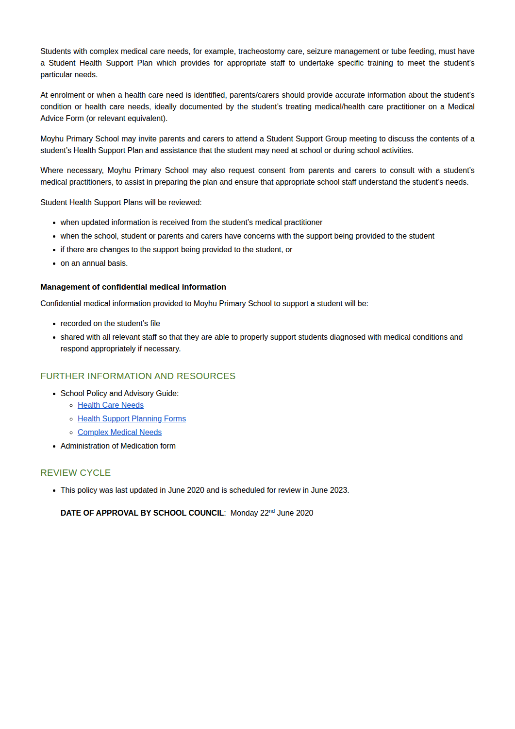Students with complex medical care needs, for example, tracheostomy care, seizure management or tube feeding, must have a Student Health Support Plan which provides for appropriate staff to undertake specific training to meet the student’s particular needs.
At enrolment or when a health care need is identified, parents/carers should provide accurate information about the student’s condition or health care needs, ideally documented by the student’s treating medical/health care practitioner on a Medical Advice Form (or relevant equivalent).
Moyhu Primary School may invite parents and carers to attend a Student Support Group meeting to discuss the contents of a student’s Health Support Plan and assistance that the student may need at school or during school activities.
Where necessary, Moyhu Primary School may also request consent from parents and carers to consult with a student’s medical practitioners, to assist in preparing the plan and ensure that appropriate school staff understand the student’s needs.
Student Health Support Plans will be reviewed:
when updated information is received from the student’s medical practitioner
when the school, student or parents and carers have concerns with the support being provided to the student
if there are changes to the support being provided to the student, or
on an annual basis.
Management of confidential medical information
Confidential medical information provided to Moyhu Primary School to support a student will be:
recorded on the student’s file
shared with all relevant staff so that they are able to properly support students diagnosed with medical conditions and respond appropriately if necessary.
FURTHER INFORMATION AND RESOURCES
School Policy and Advisory Guide:
Health Care Needs
Health Support Planning Forms
Complex Medical Needs
Administration of Medication form
REVIEW CYCLE
This policy was last updated in June 2020 and is scheduled for review in June 2023.
DATE OF APPROVAL BY SCHOOL COUNCIL: Monday 22nd June 2020